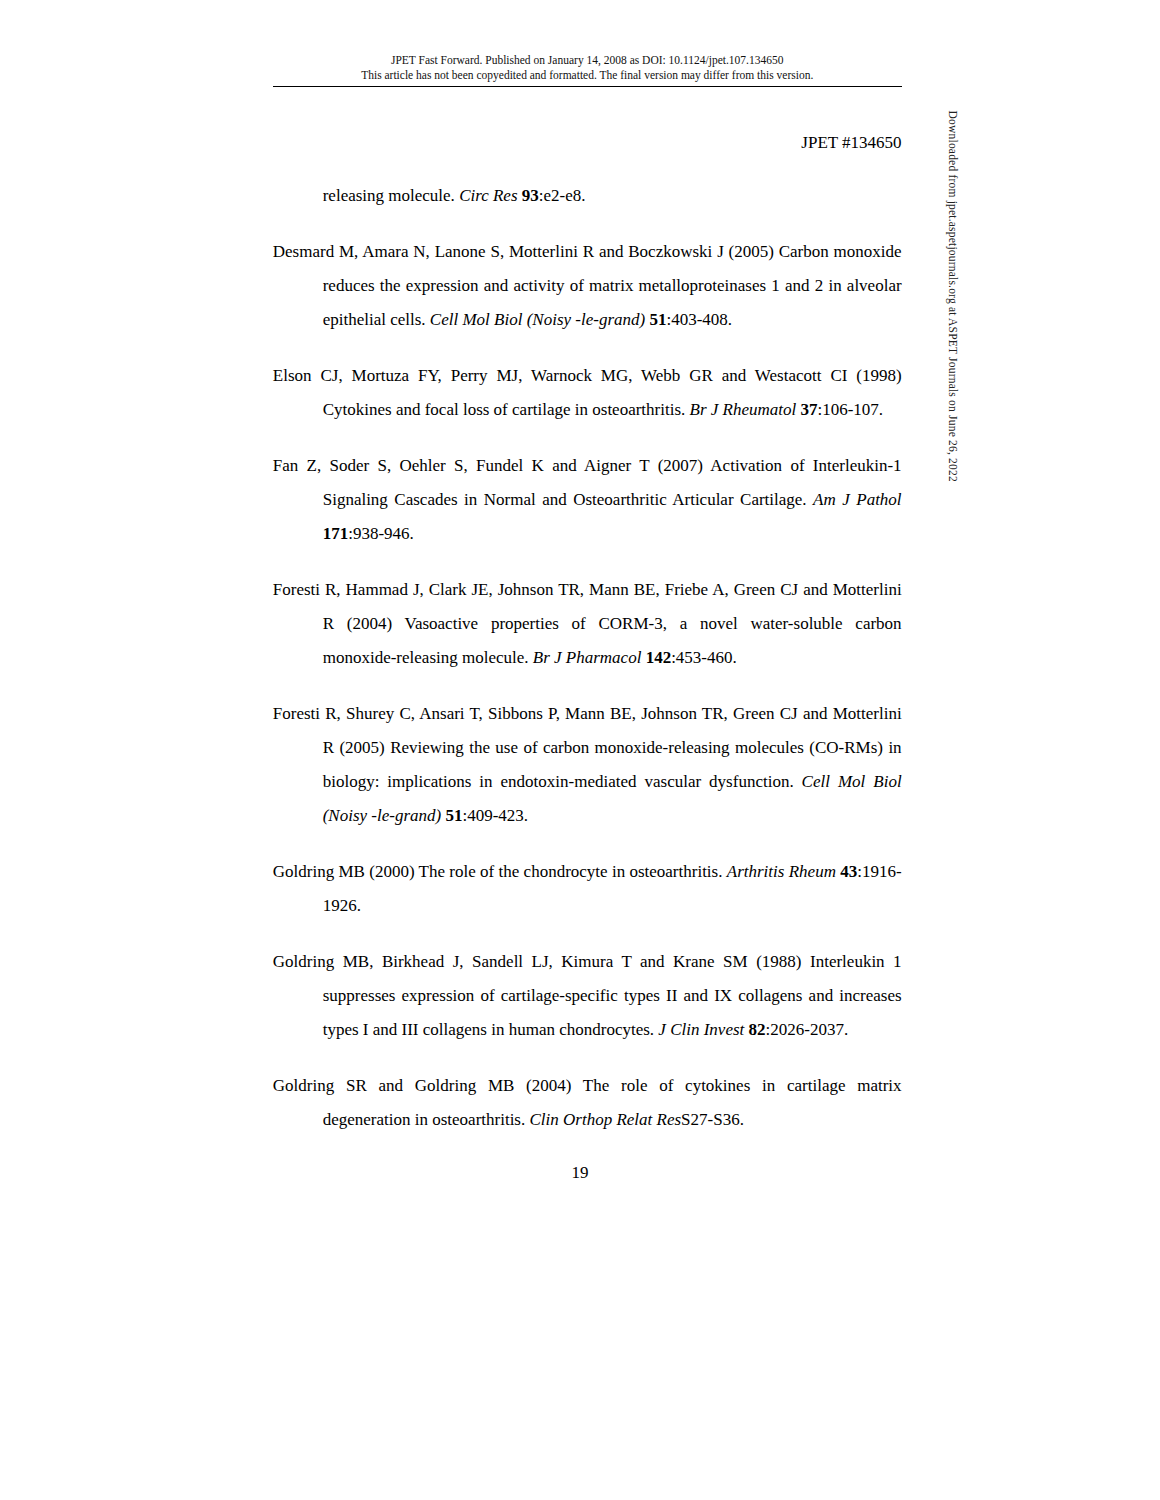JPET Fast Forward. Published on January 14, 2008 as DOI: 10.1124/jpet.107.134650
This article has not been copyedited and formatted. The final version may differ from this version.
JPET #134650
Downloaded from jpet.aspetjournals.org at ASPET Journals on June 26, 2022
releasing molecule. Circ Res 93:e2-e8.
Desmard M, Amara N, Lanone S, Motterlini R and Boczkowski J (2005) Carbon monoxide reduces the expression and activity of matrix metalloproteinases 1 and 2 in alveolar epithelial cells. Cell Mol Biol (Noisy -le-grand) 51:403-408.
Elson CJ, Mortuza FY, Perry MJ, Warnock MG, Webb GR and Westacott CI (1998) Cytokines and focal loss of cartilage in osteoarthritis. Br J Rheumatol 37:106-107.
Fan Z, Soder S, Oehler S, Fundel K and Aigner T (2007) Activation of Interleukin-1 Signaling Cascades in Normal and Osteoarthritic Articular Cartilage. Am J Pathol 171:938-946.
Foresti R, Hammad J, Clark JE, Johnson TR, Mann BE, Friebe A, Green CJ and Motterlini R (2004) Vasoactive properties of CORM-3, a novel water-soluble carbon monoxide-releasing molecule. Br J Pharmacol 142:453-460.
Foresti R, Shurey C, Ansari T, Sibbons P, Mann BE, Johnson TR, Green CJ and Motterlini R (2005) Reviewing the use of carbon monoxide-releasing molecules (CO-RMs) in biology: implications in endotoxin-mediated vascular dysfunction. Cell Mol Biol (Noisy -le-grand) 51:409-423.
Goldring MB (2000) The role of the chondrocyte in osteoarthritis. Arthritis Rheum 43:1916-1926.
Goldring MB, Birkhead J, Sandell LJ, Kimura T and Krane SM (1988) Interleukin 1 suppresses expression of cartilage-specific types II and IX collagens and increases types I and III collagens in human chondrocytes. J Clin Invest 82:2026-2037.
Goldring SR and Goldring MB (2004) The role of cytokines in cartilage matrix degeneration in osteoarthritis. Clin Orthop Relat Res S27-S36.
19